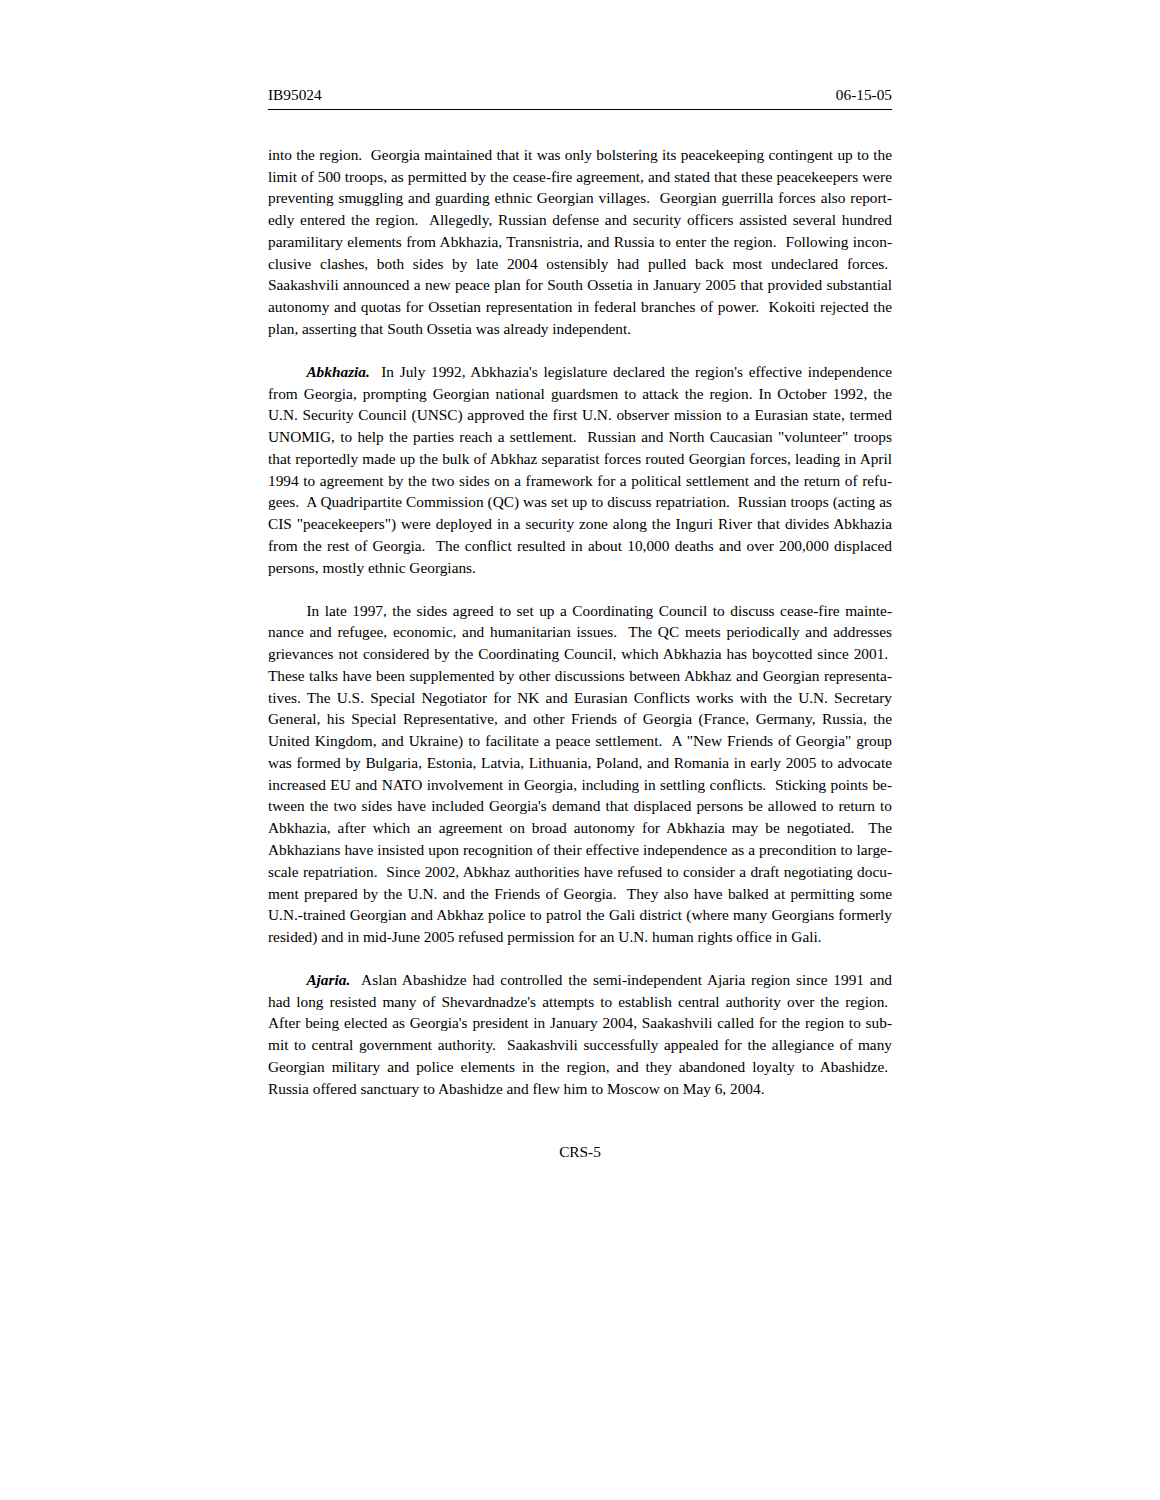IB95024 06-15-05
into the region. Georgia maintained that it was only bolstering its peacekeeping contingent up to the limit of 500 troops, as permitted by the cease-fire agreement, and stated that these peacekeepers were preventing smuggling and guarding ethnic Georgian villages. Georgian guerrilla forces also reportedly entered the region. Allegedly, Russian defense and security officers assisted several hundred paramilitary elements from Abkhazia, Transnistria, and Russia to enter the region. Following inconclusive clashes, both sides by late 2004 ostensibly had pulled back most undeclared forces. Saakashvili announced a new peace plan for South Ossetia in January 2005 that provided substantial autonomy and quotas for Ossetian representation in federal branches of power. Kokoiti rejected the plan, asserting that South Ossetia was already independent.
Abkhazia. In July 1992, Abkhazia's legislature declared the region's effective independence from Georgia, prompting Georgian national guardsmen to attack the region. In October 1992, the U.N. Security Council (UNSC) approved the first U.N. observer mission to a Eurasian state, termed UNOMIG, to help the parties reach a settlement. Russian and North Caucasian "volunteer" troops that reportedly made up the bulk of Abkhaz separatist forces routed Georgian forces, leading in April 1994 to agreement by the two sides on a framework for a political settlement and the return of refugees. A Quadripartite Commission (QC) was set up to discuss repatriation. Russian troops (acting as CIS "peacekeepers") were deployed in a security zone along the Inguri River that divides Abkhazia from the rest of Georgia. The conflict resulted in about 10,000 deaths and over 200,000 displaced persons, mostly ethnic Georgians.
In late 1997, the sides agreed to set up a Coordinating Council to discuss cease-fire maintenance and refugee, economic, and humanitarian issues. The QC meets periodically and addresses grievances not considered by the Coordinating Council, which Abkhazia has boycotted since 2001. These talks have been supplemented by other discussions between Abkhaz and Georgian representatives. The U.S. Special Negotiator for NK and Eurasian Conflicts works with the U.N. Secretary General, his Special Representative, and other Friends of Georgia (France, Germany, Russia, the United Kingdom, and Ukraine) to facilitate a peace settlement. A "New Friends of Georgia" group was formed by Bulgaria, Estonia, Latvia, Lithuania, Poland, and Romania in early 2005 to advocate increased EU and NATO involvement in Georgia, including in settling conflicts. Sticking points between the two sides have included Georgia's demand that displaced persons be allowed to return to Abkhazia, after which an agreement on broad autonomy for Abkhazia may be negotiated. The Abkhazians have insisted upon recognition of their effective independence as a precondition to large-scale repatriation. Since 2002, Abkhaz authorities have refused to consider a draft negotiating document prepared by the U.N. and the Friends of Georgia. They also have balked at permitting some U.N.-trained Georgian and Abkhaz police to patrol the Gali district (where many Georgians formerly resided) and in mid-June 2005 refused permission for an U.N. human rights office in Gali.
Ajaria. Aslan Abashidze had controlled the semi-independent Ajaria region since 1991 and had long resisted many of Shevardnadze's attempts to establish central authority over the region. After being elected as Georgia's president in January 2004, Saakashvili called for the region to submit to central government authority. Saakashvili successfully appealed for the allegiance of many Georgian military and police elements in the region, and they abandoned loyalty to Abashidze. Russia offered sanctuary to Abashidze and flew him to Moscow on May 6, 2004.
CRS-5